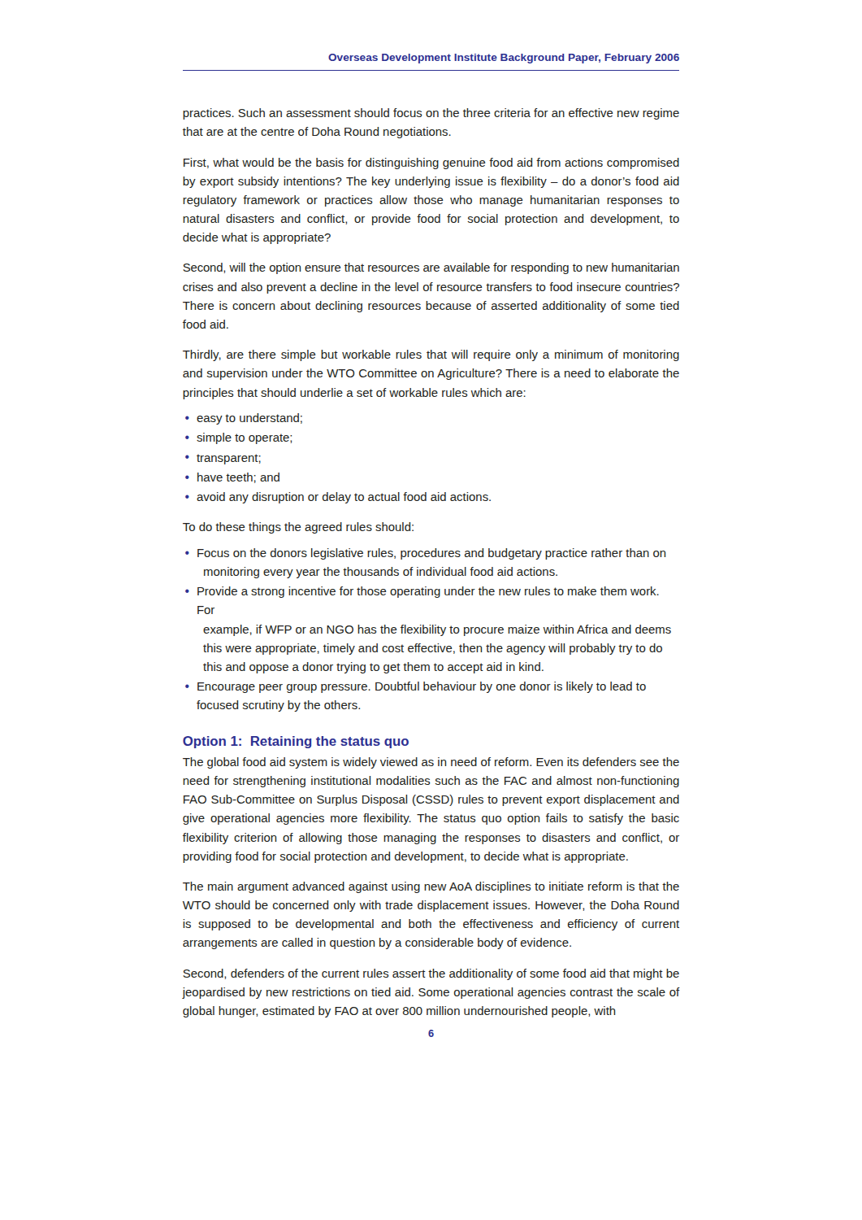Overseas Development Institute Background Paper, February 2006
practices. Such an assessment should focus on the three criteria for an effective new regime that are at the centre of Doha Round negotiations.
First, what would be the basis for distinguishing genuine food aid from actions compromised by export subsidy intentions? The key underlying issue is flexibility – do a donor’s food aid regulatory framework or practices allow those who manage humanitarian responses to natural disasters and conflict, or provide food for social protection and development, to decide what is appropriate?
Second, will the option ensure that resources are available for responding to new humanitarian crises and also prevent a decline in the level of resource transfers to food insecure countries? There is concern about declining resources because of asserted additionality of some tied food aid.
Thirdly, are there simple but workable rules that will require only a minimum of monitoring and supervision under the WTO Committee on Agriculture? There is a need to elaborate the principles that should underlie a set of workable rules which are:
easy to understand;
simple to operate;
transparent;
have teeth; and
avoid any disruption or delay to actual food aid actions.
To do these things the agreed rules should:
Focus on the donors legislative rules, procedures and budgetary practice rather than on monitoring every year the thousands of individual food aid actions.
Provide a strong incentive for those operating under the new rules to make them work. For example, if WFP or an NGO has the flexibility to procure maize within Africa and deems this were appropriate, timely and cost effective, then the agency will probably try to do this and oppose a donor trying to get them to accept aid in kind.
Encourage peer group pressure. Doubtful behaviour by one donor is likely to lead to focused scrutiny by the others.
Option 1: Retaining the status quo
The global food aid system is widely viewed as in need of reform. Even its defenders see the need for strengthening institutional modalities such as the FAC and almost non-functioning FAO Sub-Committee on Surplus Disposal (CSSD) rules to prevent export displacement and give operational agencies more flexibility. The status quo option fails to satisfy the basic flexibility criterion of allowing those managing the responses to disasters and conflict, or providing food for social protection and development, to decide what is appropriate.
The main argument advanced against using new AoA disciplines to initiate reform is that the WTO should be concerned only with trade displacement issues. However, the Doha Round is supposed to be developmental and both the effectiveness and efficiency of current arrangements are called in question by a considerable body of evidence.
Second, defenders of the current rules assert the additionality of some food aid that might be jeopardised by new restrictions on tied aid. Some operational agencies contrast the scale of global hunger, estimated by FAO at over 800 million undernourished people, with
6